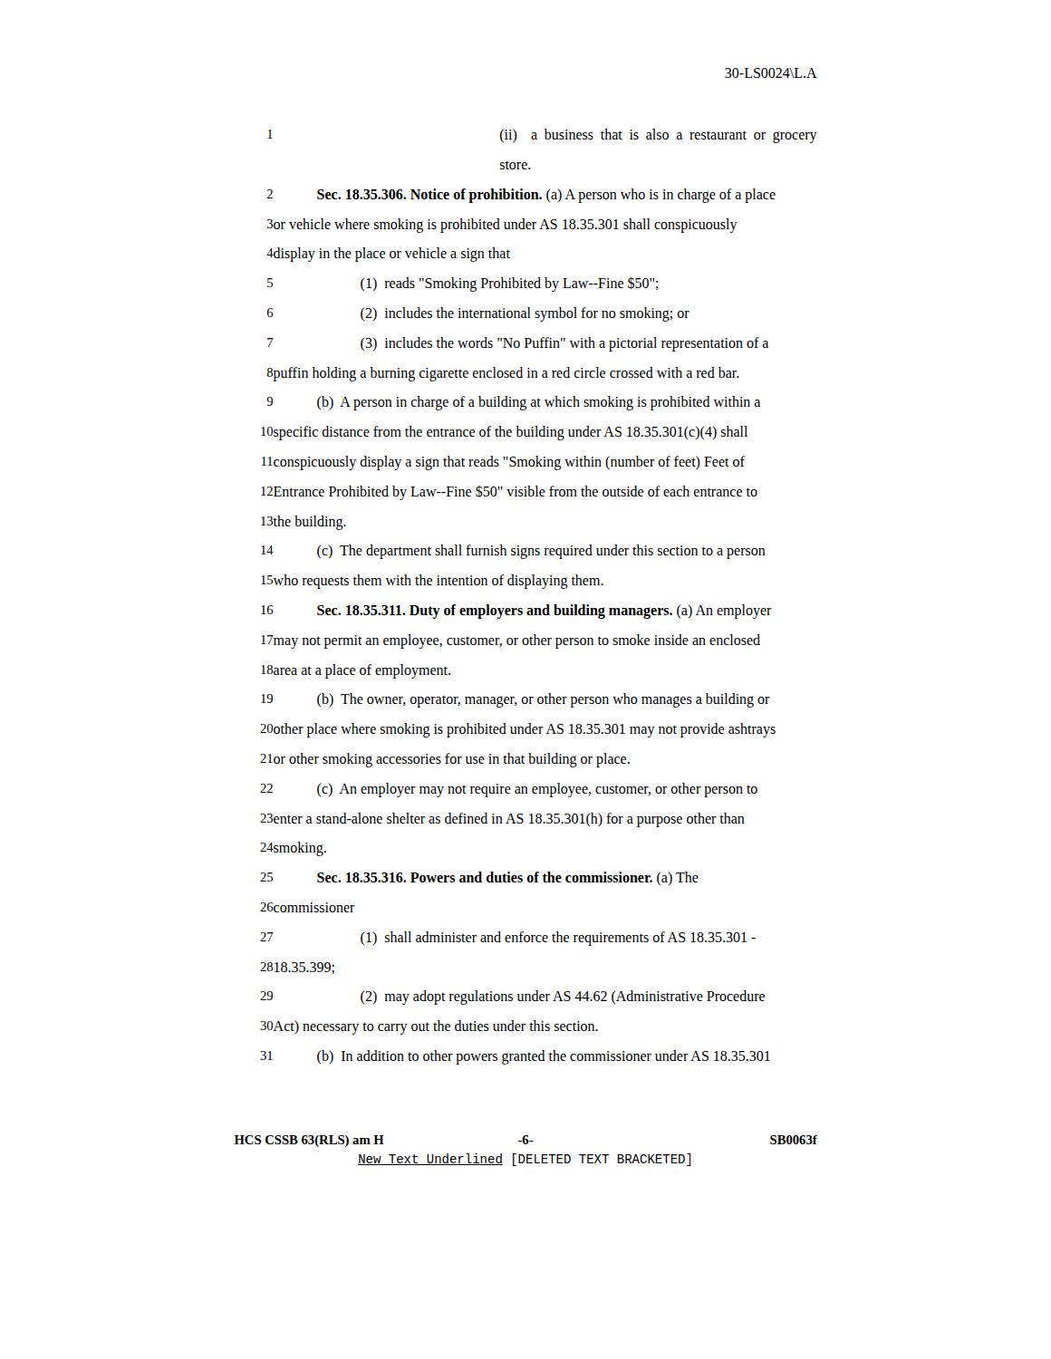30-LS0024\L.A
| 1 | (ii) a business that is also a restaurant or grocery store. |
| 2 | Sec. 18.35.306. Notice of prohibition. (a) A person who is in charge of a place |
| 3 | or vehicle where smoking is prohibited under AS 18.35.301 shall conspicuously |
| 4 | display in the place or vehicle a sign that |
| 5 | (1) reads "Smoking Prohibited by Law--Fine $50"; |
| 6 | (2) includes the international symbol for no smoking; or |
| 7 | (3) includes the words "No Puffin" with a pictorial representation of a |
| 8 | puffin holding a burning cigarette enclosed in a red circle crossed with a red bar. |
| 9 | (b) A person in charge of a building at which smoking is prohibited within a |
| 10 | specific distance from the entrance of the building under AS 18.35.301(c)(4) shall |
| 11 | conspicuously display a sign that reads "Smoking within (number of feet) Feet of |
| 12 | Entrance Prohibited by Law--Fine $50" visible from the outside of each entrance to |
| 13 | the building. |
| 14 | (c) The department shall furnish signs required under this section to a person |
| 15 | who requests them with the intention of displaying them. |
| 16 | Sec. 18.35.311. Duty of employers and building managers. (a) An employer |
| 17 | may not permit an employee, customer, or other person to smoke inside an enclosed |
| 18 | area at a place of employment. |
| 19 | (b) The owner, operator, manager, or other person who manages a building or |
| 20 | other place where smoking is prohibited under AS 18.35.301 may not provide ashtrays |
| 21 | or other smoking accessories for use in that building or place. |
| 22 | (c) An employer may not require an employee, customer, or other person to |
| 23 | enter a stand-alone shelter as defined in AS 18.35.301(h) for a purpose other than |
| 24 | smoking. |
| 25 | Sec. 18.35.316. Powers and duties of the commissioner. (a) The |
| 26 | commissioner |
| 27 | (1) shall administer and enforce the requirements of AS 18.35.301 - |
| 28 | 18.35.399; |
| 29 | (2) may adopt regulations under AS 44.62 (Administrative Procedure |
| 30 | Act) necessary to carry out the duties under this section. |
| 31 | (b) In addition to other powers granted the commissioner under AS 18.35.301 |
HCS CSSB 63(RLS) am H
-6-
SB0063f
New Text Underlined [DELETED TEXT BRACKETED]